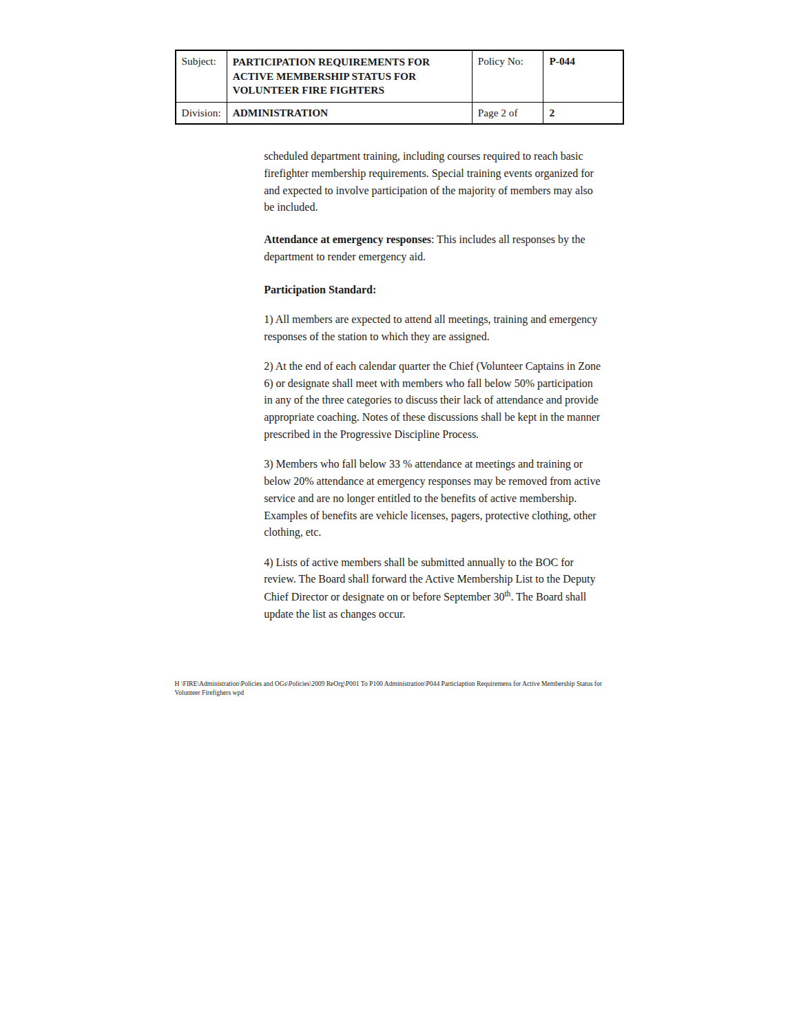| Subject: | Participation Requirements for Active Membership Status for Volunteer Fire Fighters | Policy No: | P-044 |
| Division: | Administration | Page 2 of | 2 |
scheduled department training, including courses required to reach basic firefighter membership requirements. Special training events organized for and expected to involve participation of the majority of members may also be included.
Attendance at emergency responses: This includes all responses by the department to render emergency aid.
Participation Standard:
1) All members are expected to attend all meetings, training and emergency responses of the station to which they are assigned.
2) At the end of each calendar quarter the Chief (Volunteer Captains in Zone 6) or designate shall meet with members who fall below 50% participation in any of the three categories to discuss their lack of attendance and provide appropriate coaching. Notes of these discussions shall be kept in the manner prescribed in the Progressive Discipline Process.
3) Members who fall below 33 % attendance at meetings and training or below 20% attendance at emergency responses may be removed from active service and are no longer entitled to the benefits of active membership. Examples of benefits are vehicle licenses, pagers, protective clothing, other clothing, etc.
4) Lists of active members shall be submitted annually to the BOC for review. The Board shall forward the Active Membership List to the Deputy Chief Director or designate on or before September 30th. The Board shall update the list as changes occur.
H \FIRE\Administration\Policies and OGs\Policies\2009 ReOrg\P001 To P100 Administration\P044 Particiaption Requiremens for Active Membership Status for Volunteer Firefighers wpd